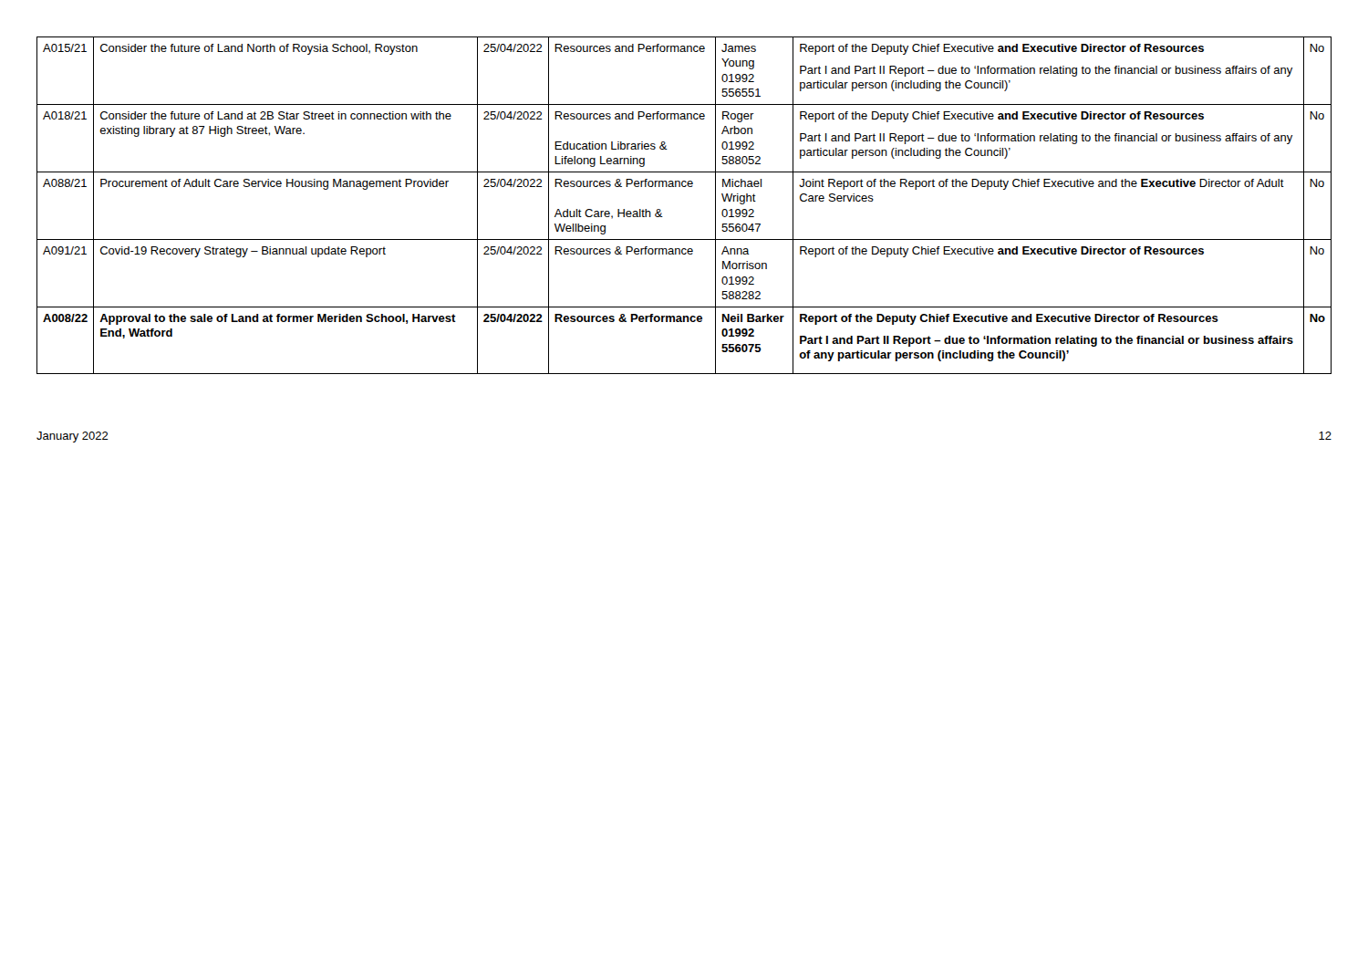| A015/21 | Consider the future of Land North of Roysia School, Royston | 25/04/2022 | Resources and Performance | James Young 01992 556551 | Report of the Deputy Chief Executive and Executive Director of Resources Part I and Part II Report – due to ‘Information relating to the financial or business affairs of any particular person (including the Council)’ | No |
| A018/21 | Consider the future of Land at 2B Star Street in connection with the existing library at 87 High Street, Ware. | 25/04/2022 | Resources and Performance Education Libraries & Lifelong Learning | Roger Arbon 01992 588052 | Report of the Deputy Chief Executive and Executive Director of Resources Part I and Part II Report – due to ‘Information relating to the financial or business affairs of any particular person (including the Council)’ | No |
| A088/21 | Procurement of Adult Care Service Housing Management Provider | 25/04/2022 | Resources & Performance Adult Care, Health & Wellbeing | Michael Wright 01992 556047 | Joint Report of the Report of the Deputy Chief Executive and the Executive Director of Adult Care Services | No |
| A091/21 | Covid-19 Recovery Strategy – Biannual update Report | 25/04/2022 | Resources & Performance | Anna Morrison 01992 588282 | Report of the Deputy Chief Executive and Executive Director of Resources | No |
| A008/22 | Approval to the sale of Land at former Meriden School, Harvest End, Watford | 25/04/2022 | Resources & Performance | Neil Barker 01992 556075 | Report of the Deputy Chief Executive and Executive Director of Resources Part I and Part II Report – due to ‘Information relating to the financial or business affairs of any particular person (including the Council)’ | No |
January 2022 12